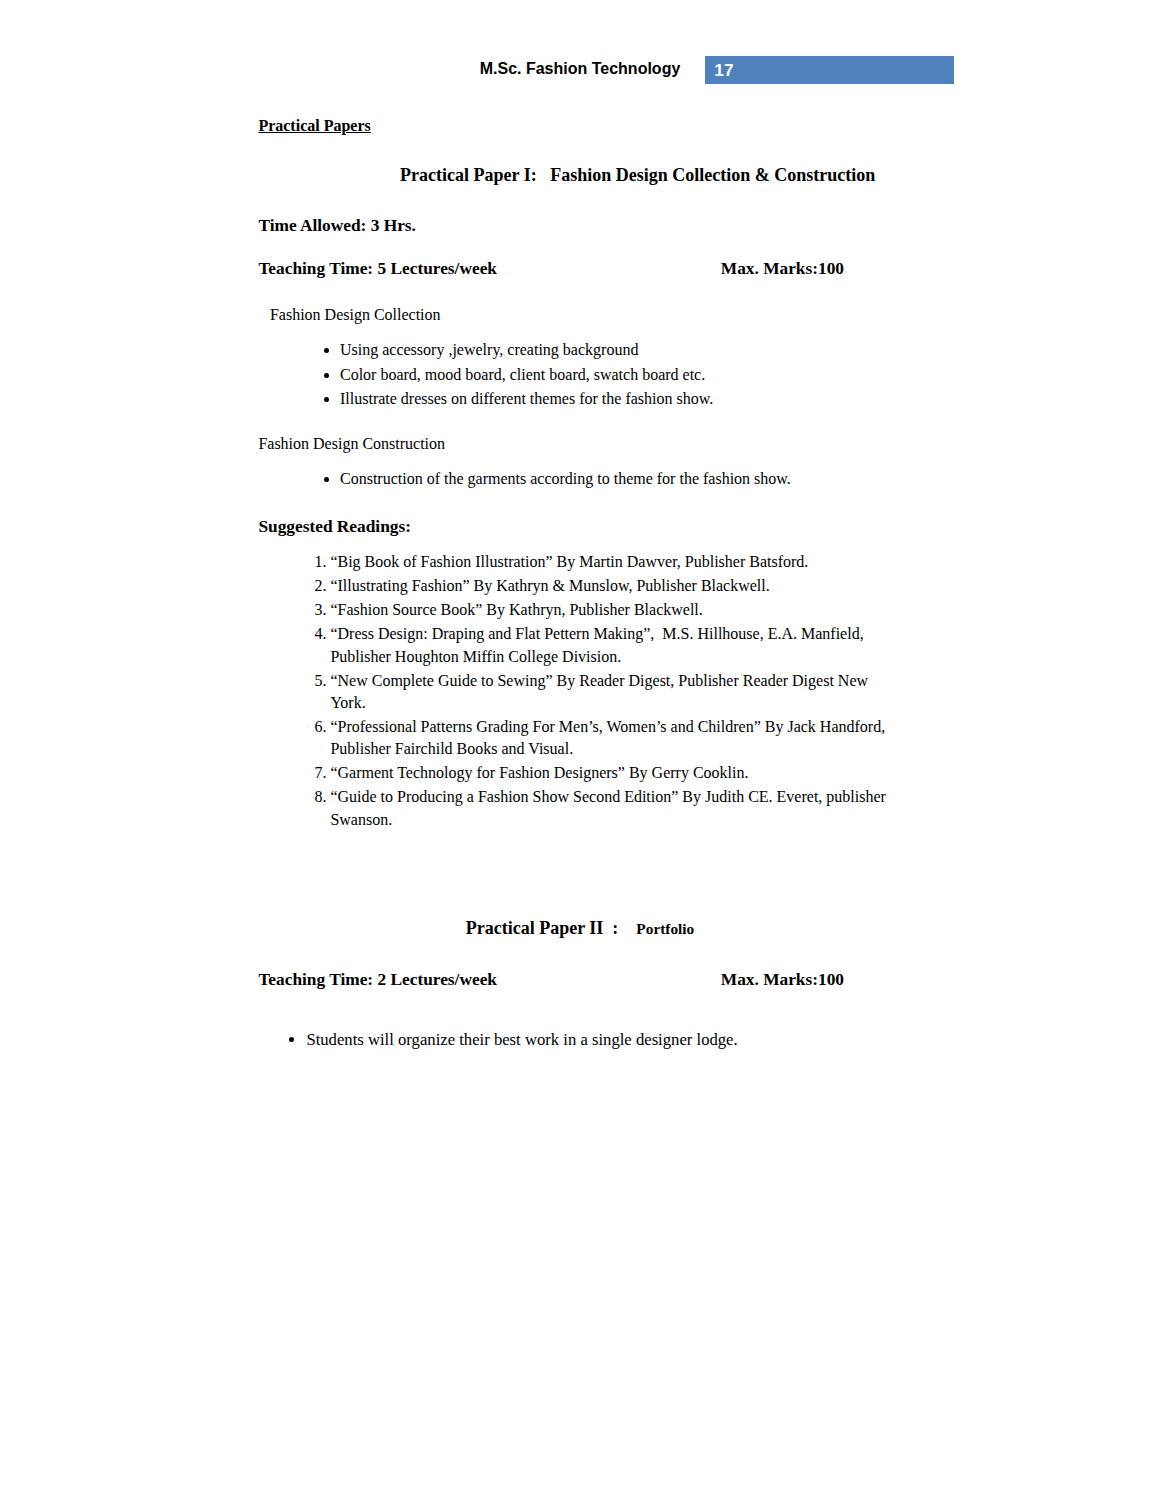M.Sc. Fashion Technology
17
Practical Papers
Practical Paper I: Fashion Design Collection & Construction
Time Allowed: 3 Hrs.
Teaching Time: 5 Lectures/week Max. Marks:100
Fashion Design Collection
Using accessory ,jewelry, creating background
Color board, mood board, client board, swatch board etc.
Illustrate dresses on different themes for the fashion show.
Fashion Design Construction
Construction of the garments according to theme for the fashion show.
Suggested Readings:
“Big Book of Fashion Illustration” By Martin Dawver, Publisher Batsford.
“Illustrating Fashion” By Kathryn & Munslow, Publisher Blackwell.
“Fashion Source Book” By Kathryn, Publisher Blackwell.
“Dress Design: Draping and Flat Pettern Making”, M.S. Hillhouse, E.A. Manfield, Publisher Houghton Miffin College Division.
“New Complete Guide to Sewing” By Reader Digest, Publisher Reader Digest New York.
“Professional Patterns Grading For Men’s, Women’s and Children” By Jack Handford, Publisher Fairchild Books and Visual.
“Garment Technology for Fashion Designers” By Gerry Cooklin.
“Guide to Producing a Fashion Show Second Edition” By Judith CE. Everet, publisher Swanson.
Practical Paper II : Portfolio
Teaching Time: 2 Lectures/week Max. Marks:100
Students will organize their best work in a single designer lodge.